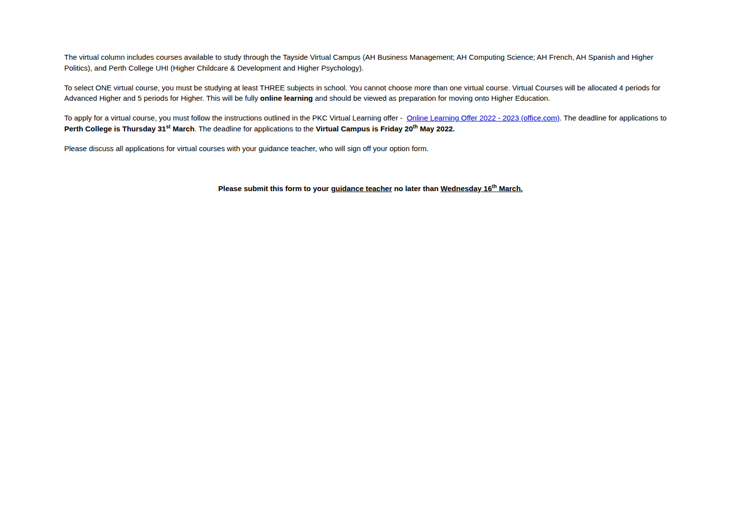The virtual column includes courses available to study through the Tayside Virtual Campus (AH Business Management; AH Computing Science; AH French, AH Spanish and Higher Politics), and Perth College UHI (Higher Childcare & Development and Higher Psychology).
To select ONE virtual course, you must be studying at least THREE subjects in school. You cannot choose more than one virtual course. Virtual Courses will be allocated 4 periods for Advanced Higher and 5 periods for Higher. This will be fully online learning and should be viewed as preparation for moving onto Higher Education.
To apply for a virtual course, you must follow the instructions outlined in the PKC Virtual Learning offer - Online Learning Offer 2022 - 2023 (office.com). The deadline for applications to Perth College is Thursday 31st March. The deadline for applications to the Virtual Campus is Friday 20th May 2022.
Please discuss all applications for virtual courses with your guidance teacher, who will sign off your option form.
Please submit this form to your guidance teacher no later than Wednesday 16th March.